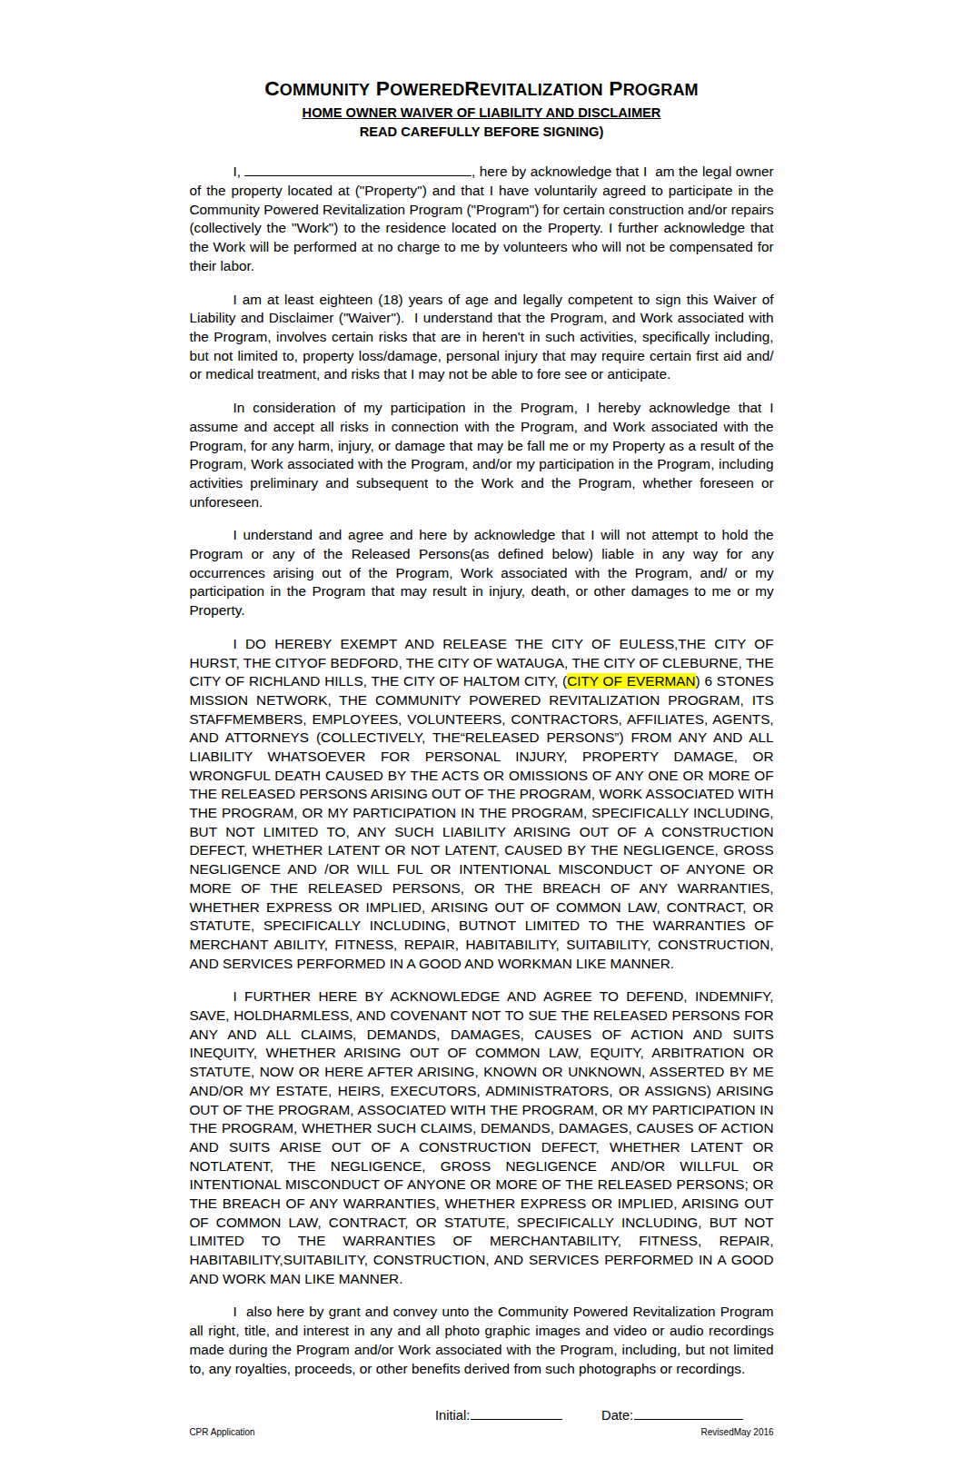COMMUNITY POWEREDREVITALIZATION PROGRAM
HOME OWNER WAIVER OF LIABILITY AND DISCLAIMER
READ CAREFULLY BEFORE SIGNING)
I, , here by acknowledge that I am the legal owner of the property located at ("Property") and that I have voluntarily agreed to participate in the Community Powered Revitalization Program ("Program") for certain construction and/or repairs (collectively the "Work") to the residence located on the Property. I further acknowledge that the Work will be performed at no charge to me by volunteers who will not be compensated for their labor.
I am at least eighteen (18) years of age and legally competent to sign this Waiver of Liability and Disclaimer ("Waiver"). I understand that the Program, and Work associated with the Program, involves certain risks that are in heren't in such activities, specifically including, but not limited to, property loss/damage, personal injury that may require certain first aid and/ or medical treatment, and risks that I may not be able to fore see or anticipate.
In consideration of my participation in the Program, I hereby acknowledge that I assume and accept all risks in connection with the Program, and Work associated with the Program, for any harm, injury, or damage that may be fall me or my Property as a result of the Program, Work associated with the Program, and/or my participation in the Program, including activities preliminary and subsequent to the Work and the Program, whether foreseen or unforeseen.
I understand and agree and here by acknowledge that I will not attempt to hold the Program or any of the Released Persons(as defined below) liable in any way for any occurrences arising out of the Program, Work associated with the Program, and/ or my participation in the Program that may result in injury, death, or other damages to me or my Property.
I DO HEREBY EXEMPT AND RELEASE THE CITY OF EULESS,THE CITY OF HURST, THE CITYOF BEDFORD, THE CITY OF WATAUGA, THE CITY OF CLEBURNE, THE CITY OF RICHLAND HILLS, THE CITY OF HALTOM CITY, (CITY OF EVERMAN) 6 STONES MISSION NETWORK, THE COMMUNITY POWERED REVITALIZATION PROGRAM, ITS STAFFMEMBERS, EMPLOYEES, VOLUNTEERS, CONTRACTORS, AFFILIATES, AGENTS, AND ATTORNEYS (COLLECTIVELY, THE“RELEASED PERSONS”) FROM ANY AND ALL LIABILITY WHATSOEVER FOR PERSONAL INJURY, PROPERTY DAMAGE, OR WRONGFUL DEATH CAUSED BY THE ACTS OR OMISSIONS OF ANY ONE OR MORE OF THE RELEASED PERSONS ARISING OUT OF THE PROGRAM, WORK ASSOCIATED WITH THE PROGRAM, OR MY PARTICIPATION IN THE PROGRAM, SPECIFICALLY INCLUDING, BUT NOT LIMITED TO, ANY SUCH LIABILITY ARISING OUT OF A CONSTRUCTION DEFECT, WHETHER LATENT OR NOT LATENT, CAUSED BY THE NEGLIGENCE, GROSS NEGLIGENCE AND /OR WILL FUL OR INTENTIONAL MISCONDUCT OF ANYONE OR MORE OF THE RELEASED PERSONS, OR THE BREACH OF ANY WARRANTIES, WHETHER EXPRESS OR IMPLIED, ARISING OUT OF COMMON LAW, CONTRACT, OR STATUTE, SPECIFICALLY INCLUDING, BUTNOT LIMITED TO THE WARRANTIES OF MERCHANT ABILITY, FITNESS, REPAIR, HABITABILITY, SUITABILITY, CONSTRUCTION, AND SERVICES PERFORMED IN A GOOD AND WORKMAN LIKE MANNER.
I FURTHER HERE BY ACKNOWLEDGE AND AGREE TO DEFEND, INDEMNIFY, SAVE, HOLDHARMLESS, AND COVENANT NOT TO SUE THE RELEASED PERSONS FOR ANY AND ALL CLAIMS, DEMANDS, DAMAGES, CAUSES OF ACTION AND SUITS INEQUITY, WHETHER ARISING OUT OF COMMON LAW, EQUITY, ARBITRATION OR STATUTE, NOW OR HERE AFTER ARISING, KNOWN OR UNKNOWN, ASSERTED BY ME AND/OR MY ESTATE, HEIRS, EXECUTORS, ADMINISTRATORS, OR ASSIGNS) ARISING OUT OF THE PROGRAM, ASSOCIATED WITH THE PROGRAM, OR MY PARTICIPATION IN THE PROGRAM, WHETHER SUCH CLAIMS, DEMANDS, DAMAGES, CAUSES OF ACTION AND SUITS ARISE OUT OF A CONSTRUCTION DEFECT, WHETHER LATENT OR NOTLATENT, THE NEGLIGENCE, GROSS NEGLIGENCE AND/OR WILLFUL OR INTENTIONAL MISCONDUCT OF ANYONE OR MORE OF THE RELEASED PERSONS; OR THE BREACH OF ANY WARRANTIES, WHETHER EXPRESS OR IMPLIED, ARISING OUT OF COMMON LAW, CONTRACT, OR STATUTE, SPECIFICALLY INCLUDING, BUT NOT LIMITED TO THE WARRANTIES OF MERCHANTABILITY, FITNESS, REPAIR, HABITABILITY,SUITABILITY, CONSTRUCTION, AND SERVICES PERFORMED IN A GOOD AND WORK MAN LIKE MANNER.
I also here by grant and convey unto the Community Powered Revitalization Program all right, title, and interest in any and all photo graphic images and video or audio recordings made during the Program and/or Work associated with the Program, including, but not limited to, any royalties, proceeds, or other benefits derived from such photographs or recordings.
Initial: Date:
CPR Application RevisedMay 2016